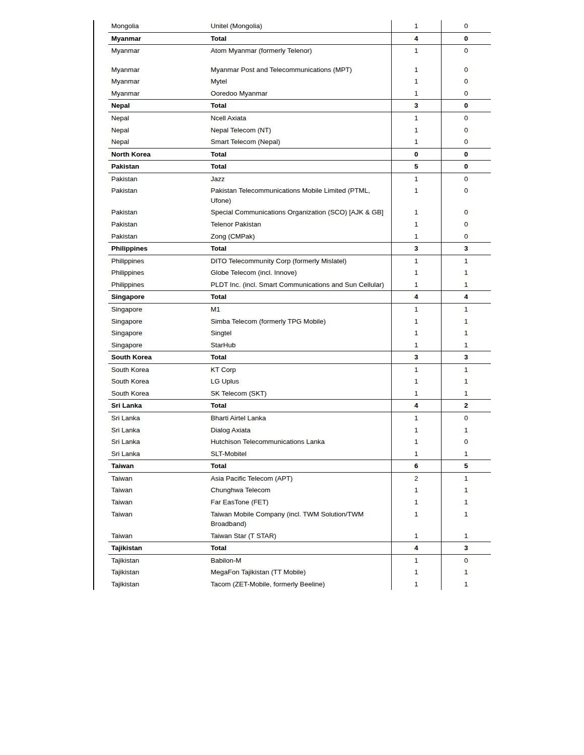| Mongolia | Unitel (Mongolia) | 1 | 0 |
| Myanmar | Total | 4 | 0 |
| Myanmar | Atom Myanmar (formerly Telenor) | 1 | 0 |
| Myanmar | Myanmar Post and Telecommunications (MPT) | 1 | 0 |
| Myanmar | Mytel | 1 | 0 |
| Myanmar | Ooredoo Myanmar | 1 | 0 |
| Nepal | Total | 3 | 0 |
| Nepal | Ncell Axiata | 1 | 0 |
| Nepal | Nepal Telecom (NT) | 1 | 0 |
| Nepal | Smart Telecom (Nepal) | 1 | 0 |
| North Korea | Total | 0 | 0 |
| Pakistan | Total | 5 | 0 |
| Pakistan | Jazz | 1 | 0 |
| Pakistan | Pakistan Telecommunications Mobile Limited (PTML, Ufone) | 1 | 0 |
| Pakistan | Special Communications Organization (SCO) [AJK & GB] | 1 | 0 |
| Pakistan | Telenor Pakistan | 1 | 0 |
| Pakistan | Zong (CMPak) | 1 | 0 |
| Philippines | Total | 3 | 3 |
| Philippines | DITO Telecommunity Corp (formerly Mislatel) | 1 | 1 |
| Philippines | Globe Telecom (incl. Innove) | 1 | 1 |
| Philippines | PLDT Inc. (incl. Smart Communications and Sun Cellular) | 1 | 1 |
| Singapore | Total | 4 | 4 |
| Singapore | M1 | 1 | 1 |
| Singapore | Simba Telecom (formerly TPG Mobile) | 1 | 1 |
| Singapore | Singtel | 1 | 1 |
| Singapore | StarHub | 1 | 1 |
| South Korea | Total | 3 | 3 |
| South Korea | KT Corp | 1 | 1 |
| South Korea | LG Uplus | 1 | 1 |
| South Korea | SK Telecom (SKT) | 1 | 1 |
| Sri Lanka | Total | 4 | 2 |
| Sri Lanka | Bharti Airtel Lanka | 1 | 0 |
| Sri Lanka | Dialog Axiata | 1 | 1 |
| Sri Lanka | Hutchison Telecommunications Lanka | 1 | 0 |
| Sri Lanka | SLT-Mobitel | 1 | 1 |
| Taiwan | Total | 6 | 5 |
| Taiwan | Asia Pacific Telecom (APT) | 2 | 1 |
| Taiwan | Chunghwa Telecom | 1 | 1 |
| Taiwan | Far EasTone (FET) | 1 | 1 |
| Taiwan | Taiwan Mobile Company (incl. TWM Solution/TWM Broadband) | 1 | 1 |
| Taiwan | Taiwan Star (T STAR) | 1 | 1 |
| Tajikistan | Total | 4 | 3 |
| Tajikistan | Babilon-M | 1 | 0 |
| Tajikistan | MegaFon Tajikistan (TT Mobile) | 1 | 1 |
| Tajikistan | Tacom (ZET-Mobile, formerly Beeline) | 1 | 1 |